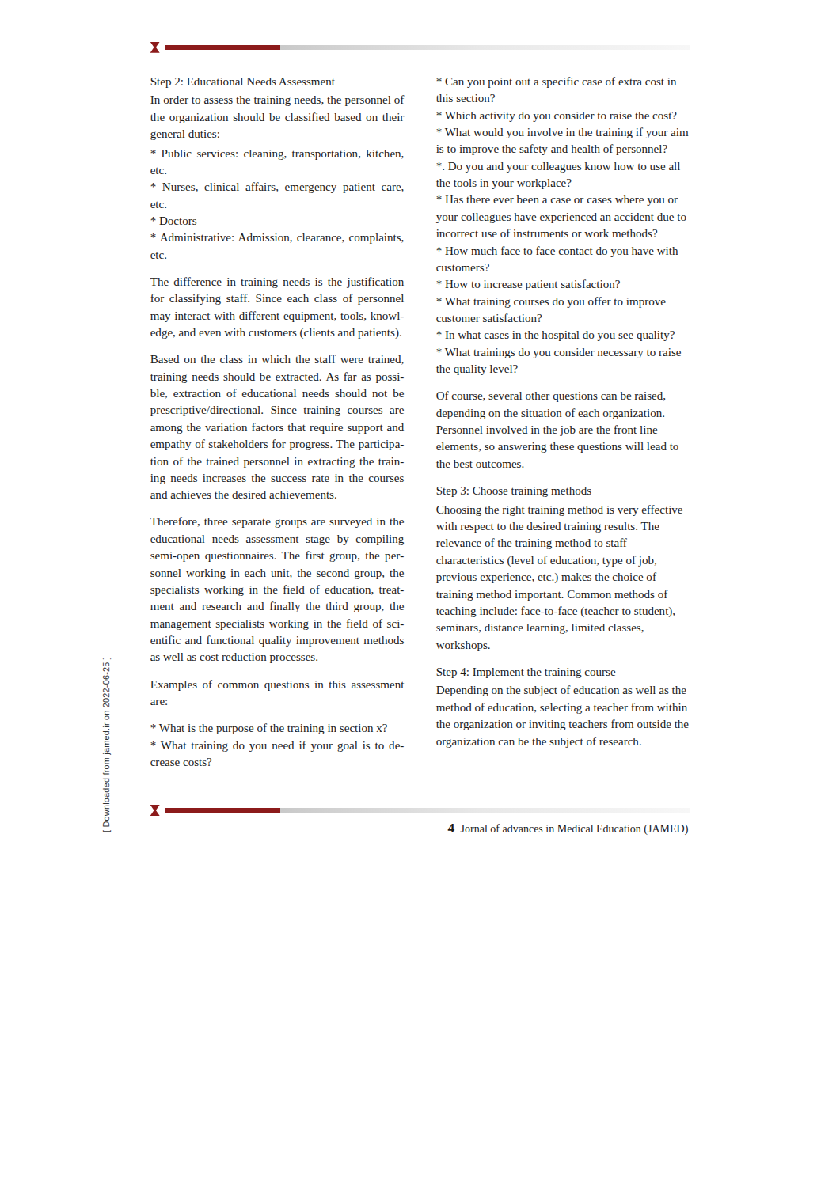Step 2: Educational Needs Assessment
In order to assess the training needs, the personnel of the organization should be classified based on their general duties:
* Public services: cleaning, transportation, kitchen, etc.
* Nurses, clinical affairs, emergency patient care, etc.
* Doctors
* Administrative: Admission, clearance, complaints, etc.
The difference in training needs is the justification for classifying staff. Since each class of personnel may interact with different equipment, tools, knowledge, and even with customers (clients and patients).
Based on the class in which the staff were trained, training needs should be extracted. As far as possible, extraction of educational needs should not be prescriptive/directional. Since training courses are among the variation factors that require support and empathy of stakeholders for progress. The participation of the trained personnel in extracting the training needs increases the success rate in the courses and achieves the desired achievements.
Therefore, three separate groups are surveyed in the educational needs assessment stage by compiling semi-open questionnaires. The first group, the personnel working in each unit, the second group, the specialists working in the field of education, treatment and research and finally the third group, the management specialists working in the field of scientific and functional quality improvement methods as well as cost reduction processes.
Examples of common questions in this assessment are:
* What is the purpose of the training in section x?
* What training do you need if your goal is to decrease costs?
* Can you point out a specific case of extra cost in this section?
* Which activity do you consider to raise the cost?
* What would you involve in the training if your aim is to improve the safety and health of personnel?
*. Do you and your colleagues know how to use all the tools in your workplace?
* Has there ever been a case or cases where you or your colleagues have experienced an accident due to incorrect use of instruments or work methods?
* How much face to face contact do you have with customers?
* How to increase patient satisfaction?
* What training courses do you offer to improve customer satisfaction?
* In what cases in the hospital do you see quality?
* What trainings do you consider necessary to raise the quality level?
Of course, several other questions can be raised, depending on the situation of each organization. Personnel involved in the job are the front line elements, so answering these questions will lead to the best outcomes.
Step 3: Choose training methods
Choosing the right training method is very effective with respect to the desired training results. The relevance of the training method to staff characteristics (level of education, type of job, previous experience, etc.) makes the choice of training method important. Common methods of teaching include: face-to-face (teacher to student), seminars, distance learning, limited classes, workshops.
Step 4: Implement the training course
Depending on the subject of education as well as the method of education, selecting a teacher from within the organization or inviting teachers from outside the organization can be the subject of research.
4 Jornal of advances in Medical Education (JAMED)
[ Downloaded from jamed.ir on 2022-06-25 ]